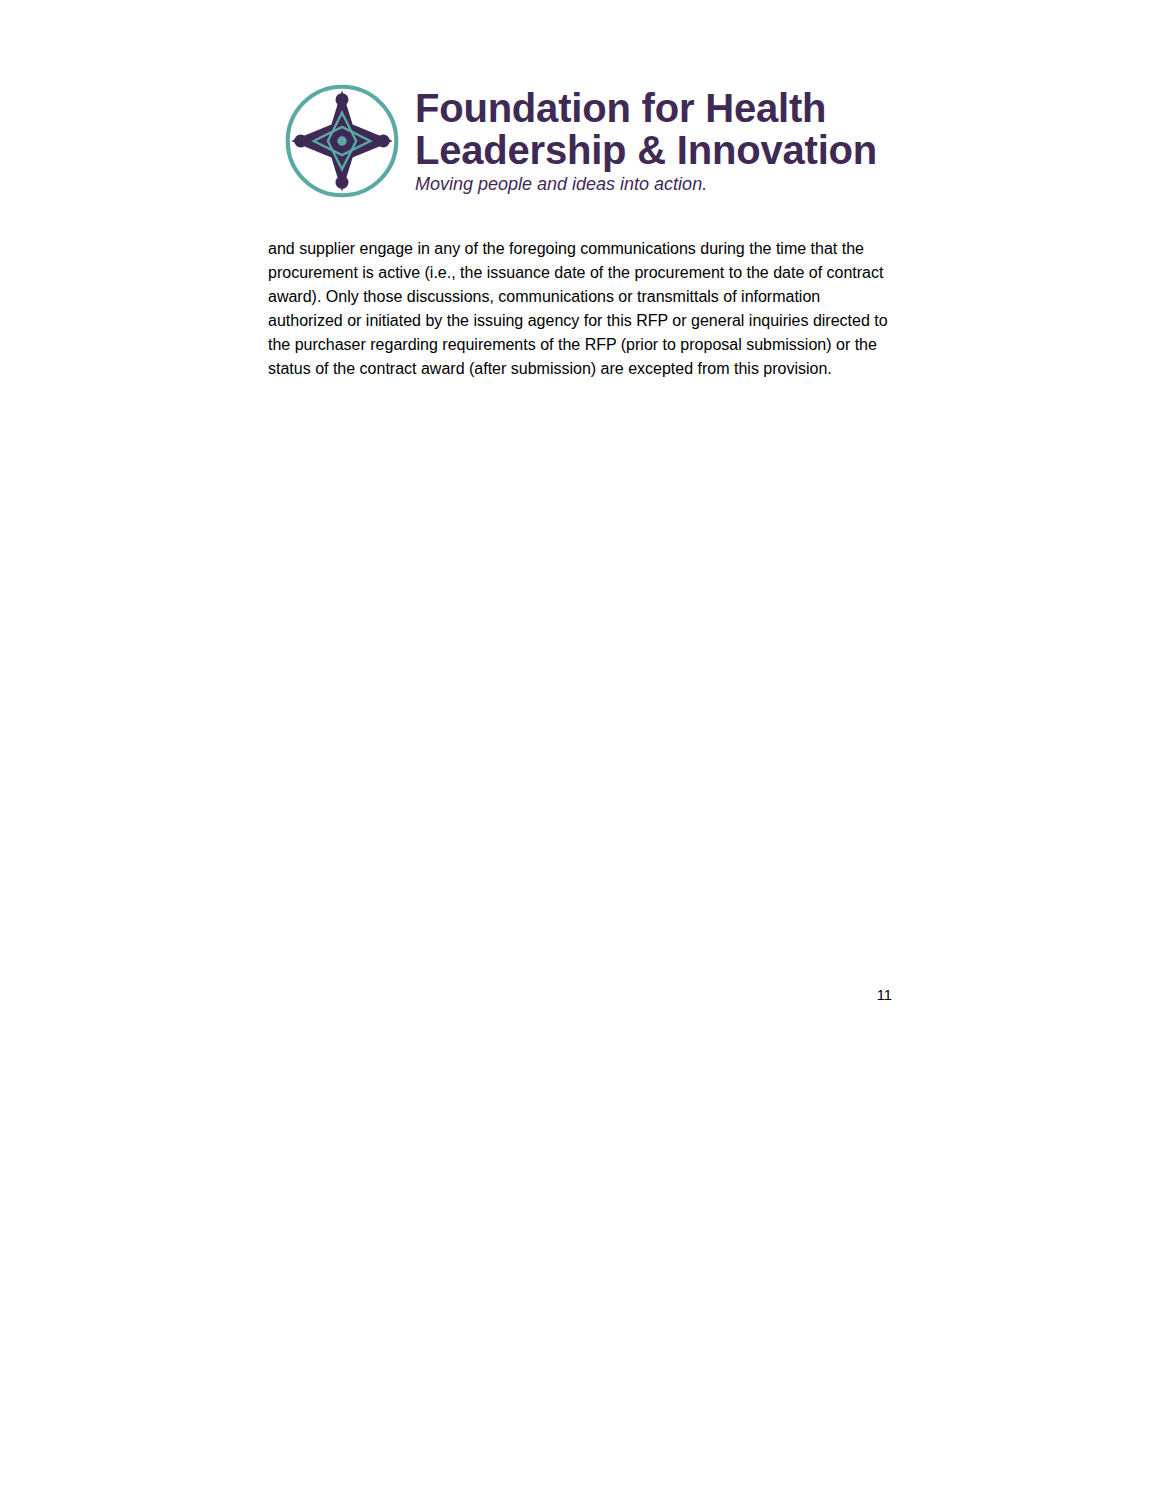Foundation for Health
Leadership & Innovation
Moving people and ideas into action.
and supplier engage in any of the foregoing communications during the time that the procurement is active (i.e., the issuance date of the procurement to the date of contract award). Only those discussions, communications or transmittals of information authorized or initiated by the issuing agency for this RFP or general inquiries directed to the purchaser regarding requirements of the RFP (prior to proposal submission) or the status of the contract award (after submission) are excepted from this provision.
11